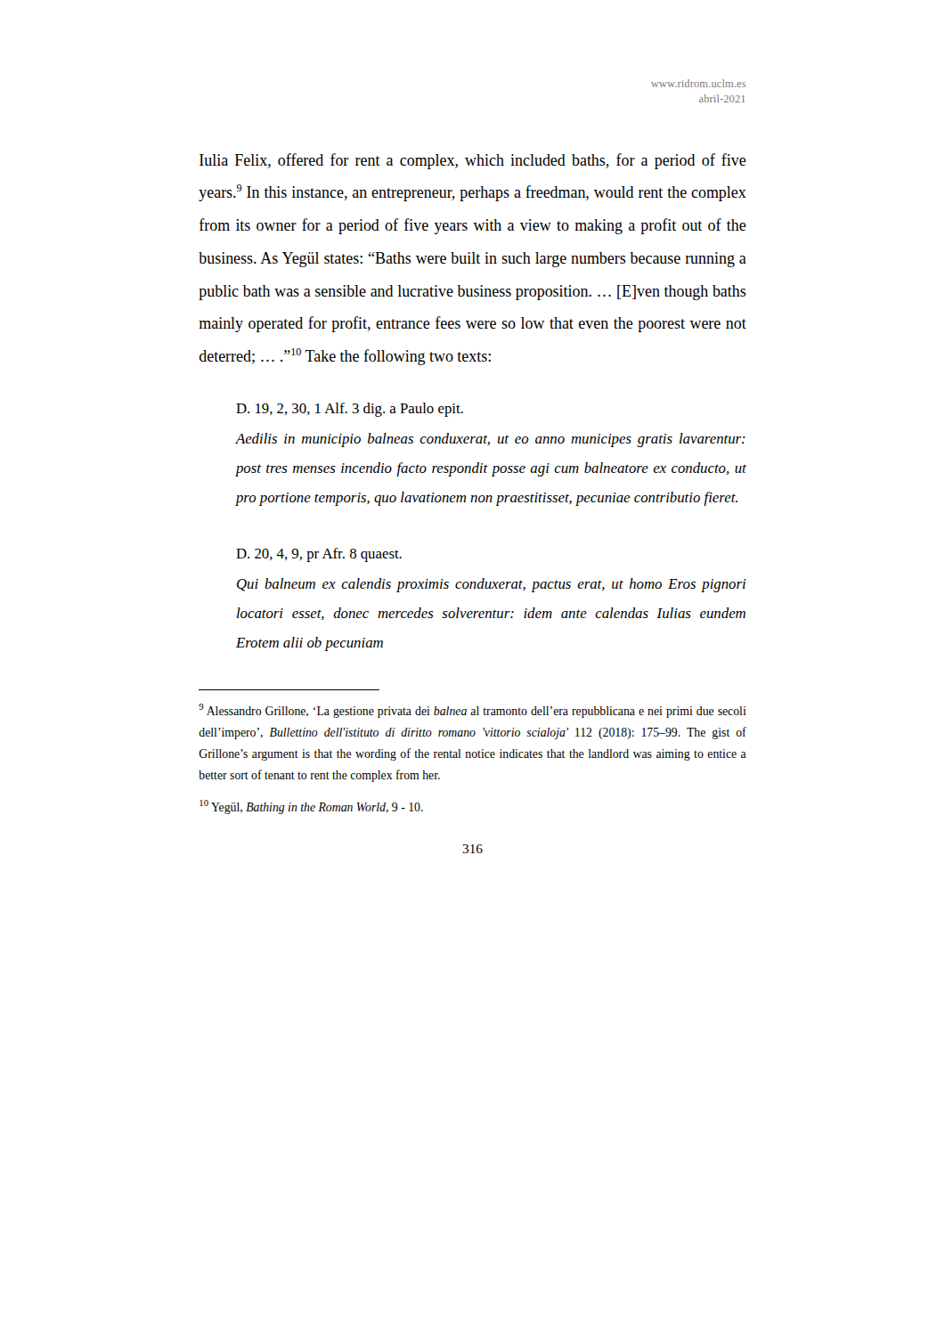www.ridrom.uclm.es
abril-2021
Iulia Felix, offered for rent a complex, which included baths, for a period of five years.9 In this instance, an entrepreneur, perhaps a freedman, would rent the complex from its owner for a period of five years with a view to making a profit out of the business. As Yegül states: “Baths were built in such large numbers because running a public bath was a sensible and lucrative business proposition. … [E]ven though baths mainly operated for profit, entrance fees were so low that even the poorest were not deterred; … .”10 Take the following two texts:
D. 19, 2, 30, 1 Alf. 3 dig. a Paulo epit.
Aedilis in municipio balneas conduxerat, ut eo anno municipes gratis lavarentur: post tres menses incendio facto respondit posse agi cum balneatore ex conducto, ut pro portione temporis, quo lavationem non praestitisset, pecuniae contributio fieret.
D. 20, 4, 9, pr Afr. 8 quaest.
Qui balneum ex calendis proximis conduxerat, pactus erat, ut homo Eros pignori locatori esset, donec mercedes solverentur: idem ante calendas Iulias eundem Erotem alii ob pecuniam
9 Alessandro Grillone, ‘La gestione privata dei balnea al tramonto dell’era repubblicana e nei primi due secoli dell’impero’, Bullettino dell'istituto di diritto romano 'vittorio scialoja' 112 (2018): 175–99. The gist of Grillone’s argument is that the wording of the rental notice indicates that the landlord was aiming to entice a better sort of tenant to rent the complex from her.
10 Yegül, Bathing in the Roman World, 9 - 10.
316